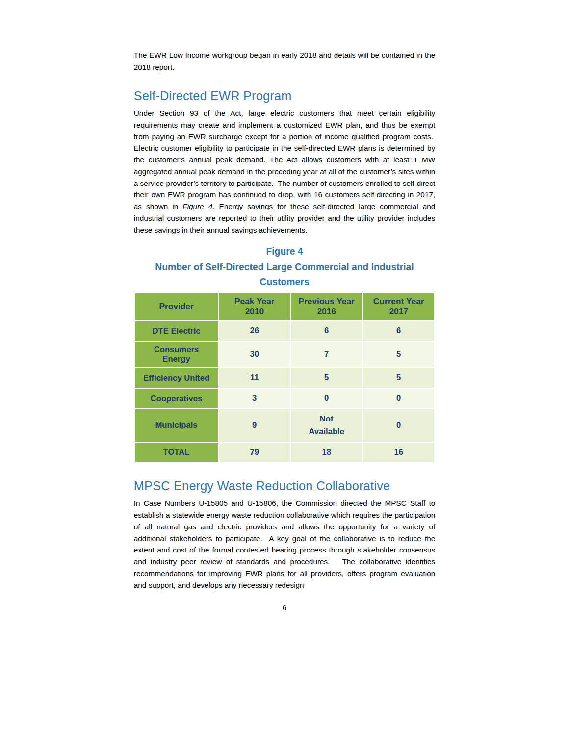The EWR Low Income workgroup began in early 2018 and details will be contained in the 2018 report.
Self-Directed EWR Program
Under Section 93 of the Act, large electric customers that meet certain eligibility requirements may create and implement a customized EWR plan, and thus be exempt from paying an EWR surcharge except for a portion of income qualified program costs. Electric customer eligibility to participate in the self-directed EWR plans is determined by the customer’s annual peak demand. The Act allows customers with at least 1 MW aggregated annual peak demand in the preceding year at all of the customer’s sites within a service provider’s territory to participate. The number of customers enrolled to self-direct their own EWR program has continued to drop, with 16 customers self-directing in 2017, as shown in Figure 4. Energy savings for these self-directed large commercial and industrial customers are reported to their utility provider and the utility provider includes these savings in their annual savings achievements.
Figure 4
Number of Self-Directed Large Commercial and Industrial Customers
| Provider | Peak Year 2010 | Previous Year 2016 | Current Year 2017 |
| --- | --- | --- | --- |
| DTE Electric | 26 | 6 | 6 |
| Consumers Energy | 30 | 7 | 5 |
| Efficiency United | 11 | 5 | 5 |
| Cooperatives | 3 | 0 | 0 |
| Municipals | 9 | Not Available | 0 |
| TOTAL | 79 | 18 | 16 |
MPSC Energy Waste Reduction Collaborative
In Case Numbers U-15805 and U-15806, the Commission directed the MPSC Staff to establish a statewide energy waste reduction collaborative which requires the participation of all natural gas and electric providers and allows the opportunity for a variety of additional stakeholders to participate. A key goal of the collaborative is to reduce the extent and cost of the formal contested hearing process through stakeholder consensus and industry peer review of standards and procedures. The collaborative identifies recommendations for improving EWR plans for all providers, offers program evaluation and support, and develops any necessary redesign
6